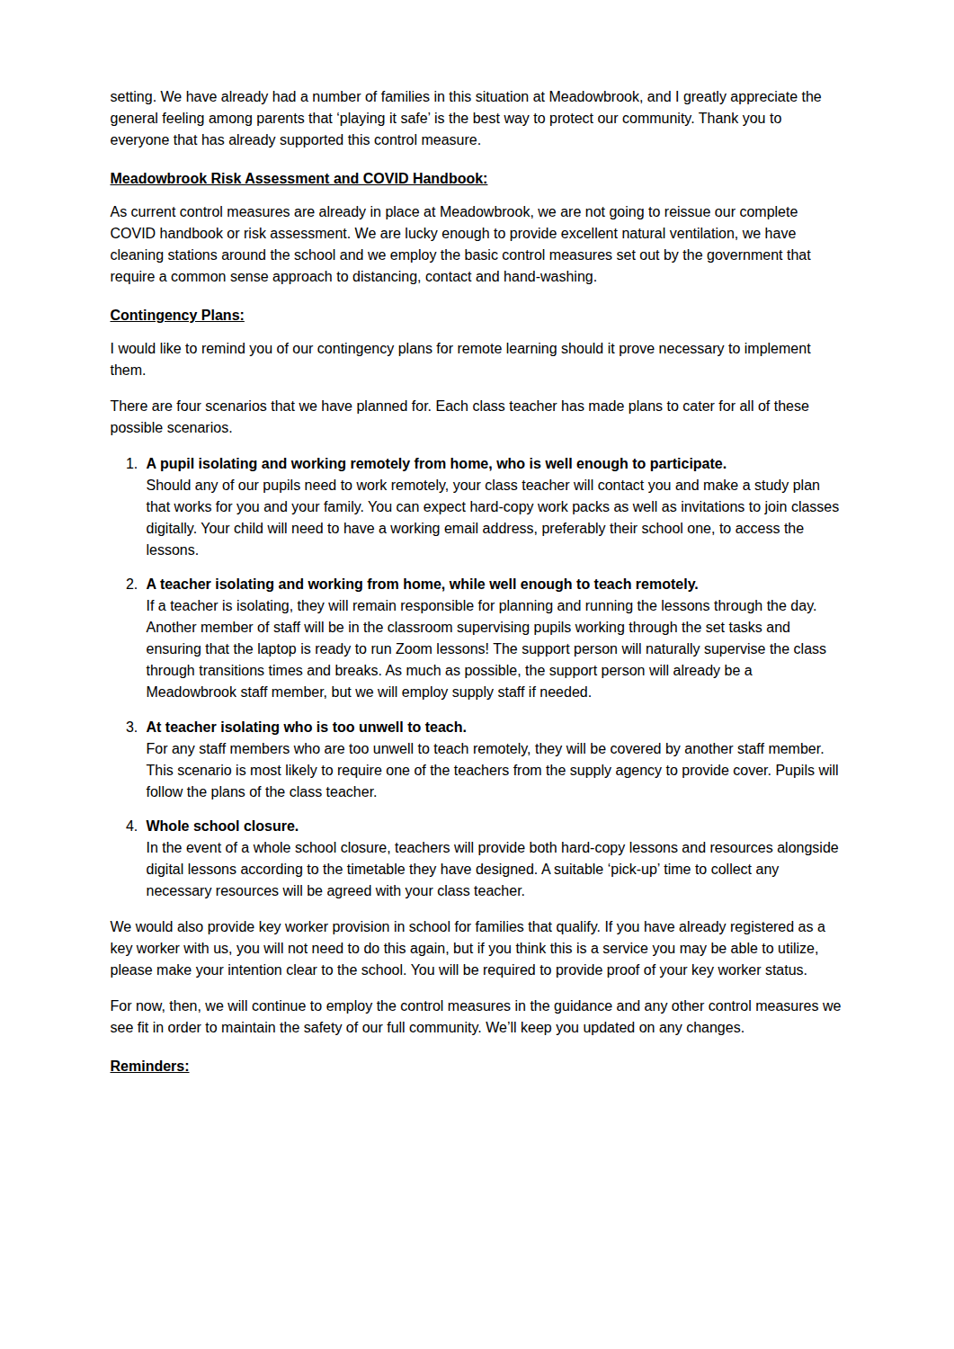setting. We have already had a number of families in this situation at Meadowbrook, and I greatly appreciate the general feeling among parents that ‘playing it safe’ is the best way to protect our community. Thank you to everyone that has already supported this control measure.
Meadowbrook Risk Assessment and COVID Handbook:
As current control measures are already in place at Meadowbrook, we are not going to reissue our complete COVID handbook or risk assessment. We are lucky enough to provide excellent natural ventilation, we have cleaning stations around the school and we employ the basic control measures set out by the government that require a common sense approach to distancing, contact and hand-washing.
Contingency Plans:
I would like to remind you of our contingency plans for remote learning should it prove necessary to implement them.
There are four scenarios that we have planned for. Each class teacher has made plans to cater for all of these possible scenarios.
A pupil isolating and working remotely from home, who is well enough to participate.
Should any of our pupils need to work remotely, your class teacher will contact you and make a study plan that works for you and your family. You can expect hard-copy work packs as well as invitations to join classes digitally. Your child will need to have a working email address, preferably their school one, to access the lessons.
A teacher isolating and working from home, while well enough to teach remotely.
If a teacher is isolating, they will remain responsible for planning and running the lessons through the day. Another member of staff will be in the classroom supervising pupils working through the set tasks and ensuring that the laptop is ready to run Zoom lessons! The support person will naturally supervise the class through transitions times and breaks. As much as possible, the support person will already be a Meadowbrook staff member, but we will employ supply staff if needed.
At teacher isolating who is too unwell to teach.
For any staff members who are too unwell to teach remotely, they will be covered by another staff member. This scenario is most likely to require one of the teachers from the supply agency to provide cover. Pupils will follow the plans of the class teacher.
Whole school closure.
In the event of a whole school closure, teachers will provide both hard-copy lessons and resources alongside digital lessons according to the timetable they have designed. A suitable ‘pick-up’ time to collect any necessary resources will be agreed with your class teacher.
We would also provide key worker provision in school for families that qualify. If you have already registered as a key worker with us, you will not need to do this again, but if you think this is a service you may be able to utilize, please make your intention clear to the school. You will be required to provide proof of your key worker status.
For now, then, we will continue to employ the control measures in the guidance and any other control measures we see fit in order to maintain the safety of our full community. We’ll keep you updated on any changes.
Reminders: